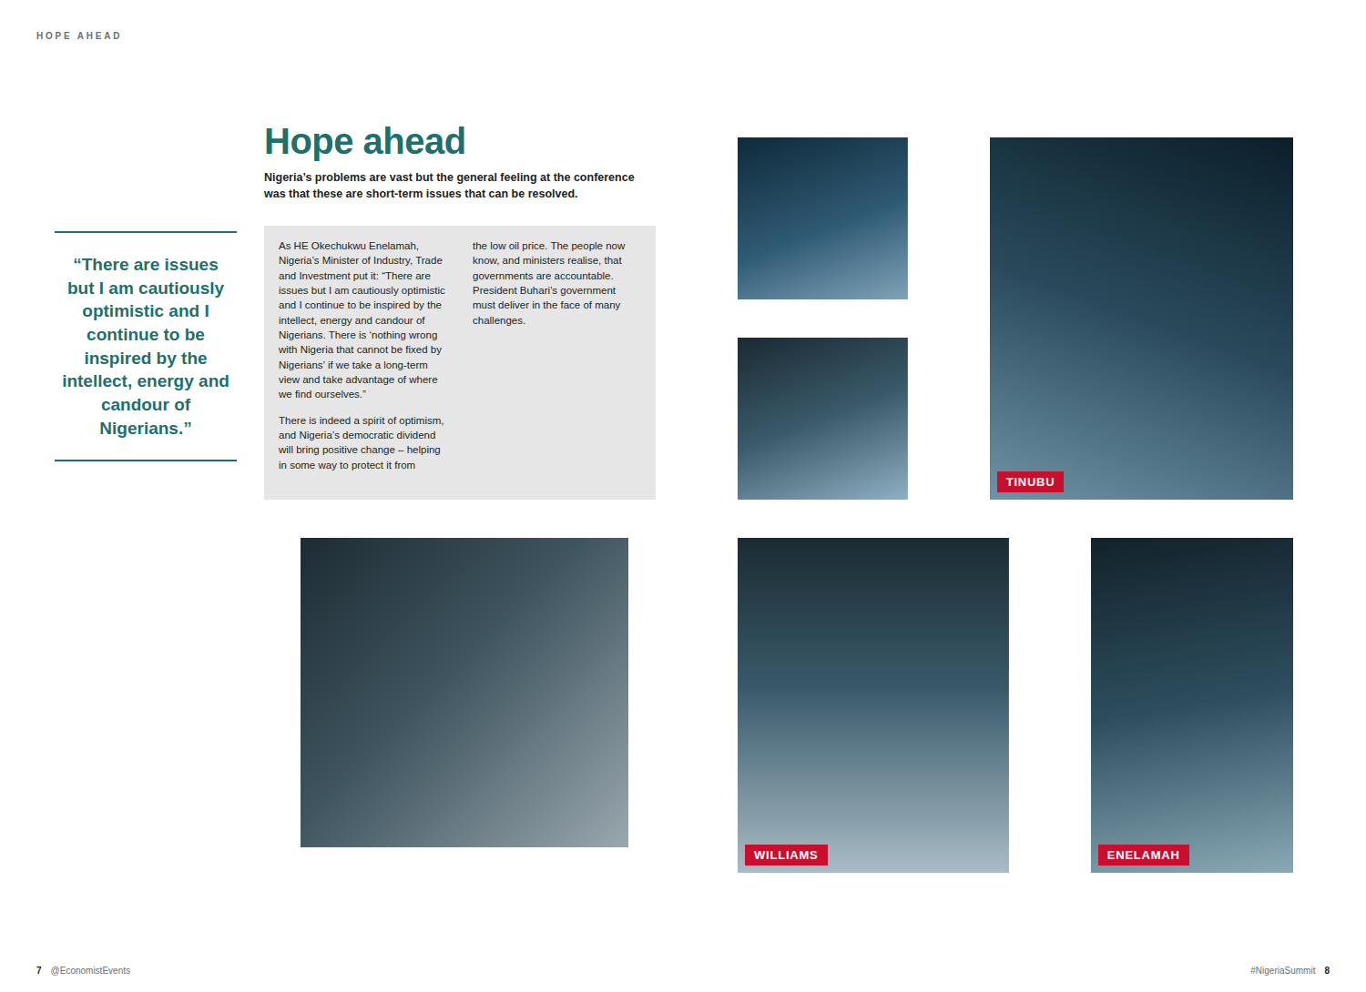Hope ahead
Hope ahead
Nigeria’s problems are vast but the general feeling at the conference was that these are short-term issues that can be resolved.
“There are issues but I am cautiously optimistic and I continue to be inspired by the intellect, energy and candour of Nigerians.”
As HE Okechukwu Enelamah, Nigeria’s Minister of Industry, Trade and Investment put it: “There are issues but I am cautiously optimistic and I continue to be inspired by the intellect, energy and candour of Nigerians. There is ‘nothing wrong with Nigeria that cannot be fixed by Nigerians’ if we take a long-term view and take advantage of where we find ourselves.”
There is indeed a spirit of optimism, and Nigeria’s democratic dividend will bring positive change – helping in some way to protect it from
the low oil price. The people now know, and ministers realise, that governments are accountable. President Buhari’s government must deliver in the face of many challenges.
TINUBU
WILLIAMS
ENELAMAH
7@EconomistEvents
#NigeriaSummit 8